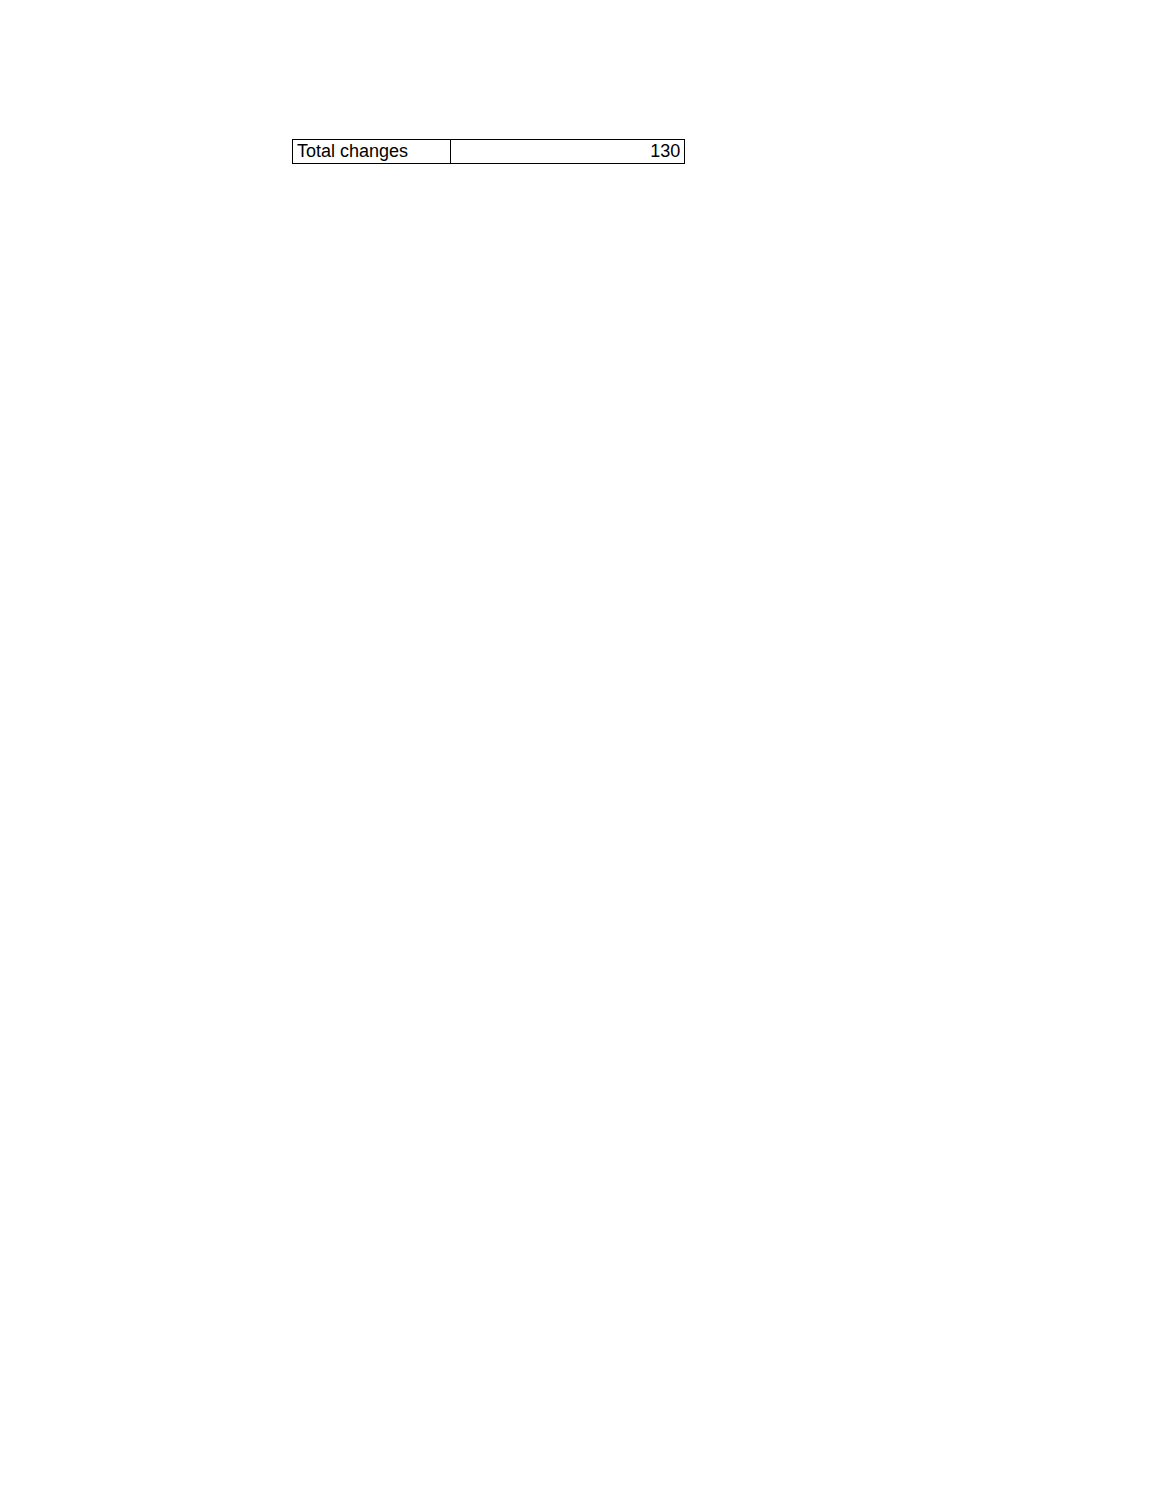| Total changes | 130 |